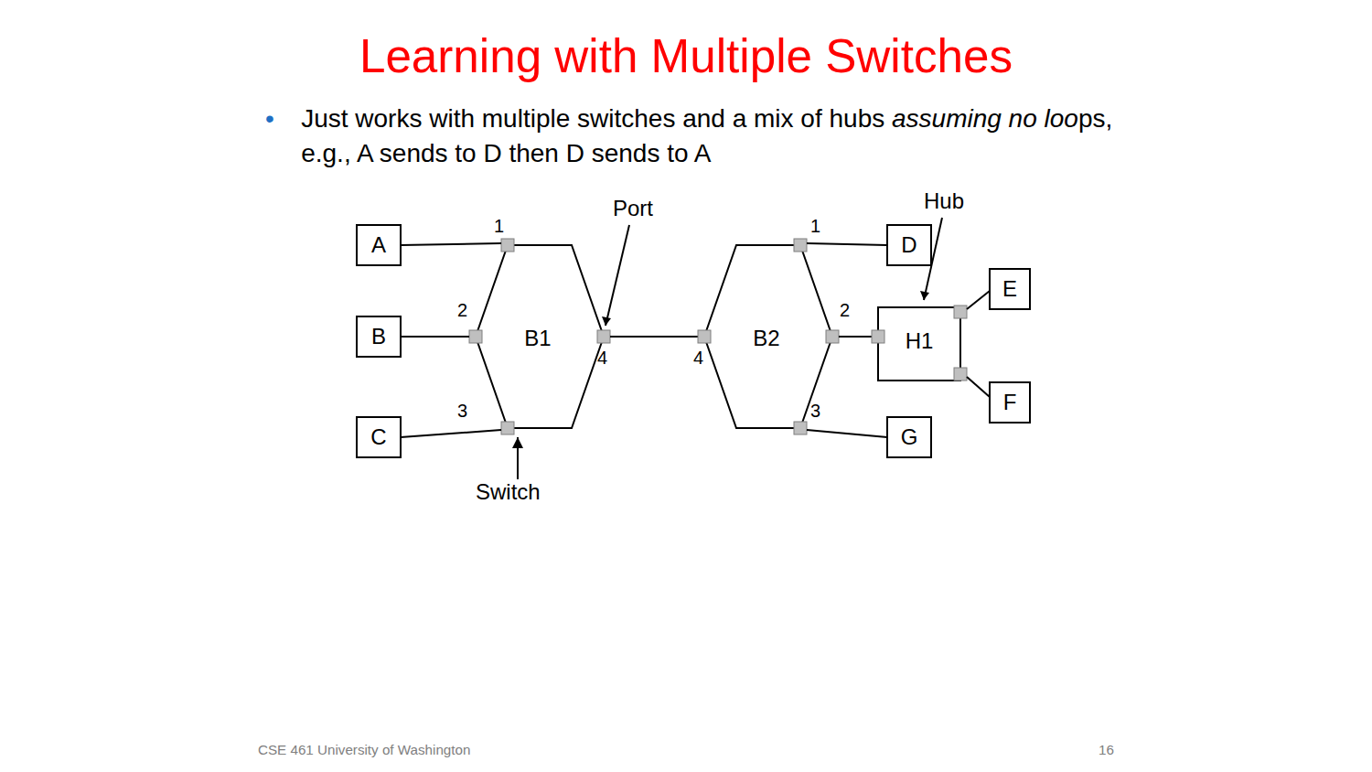Learning with Multiple Switches
Just works with multiple switches and a mix of hubs assuming no loops, e.g., A sends to D then D sends to A
Learning with multiple switches diagram A B C B1 1 2 3 4 B2 1 2 3 4 D G H1 E F Port Hub Switch
CSE 461 University of Washington 16